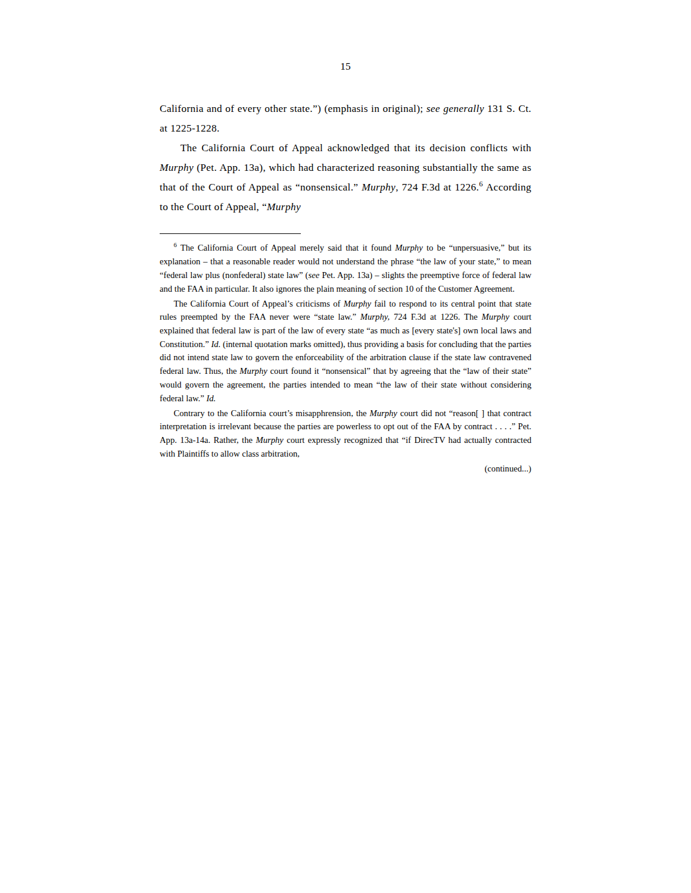15
California and of every other state.”) (emphasis in original); see generally 131 S. Ct. at 1225-1228.
The California Court of Appeal acknowledged that its decision conflicts with Murphy (Pet. App. 13a), which had characterized reasoning substantially the same as that of the Court of Appeal as “nonsensical.” Murphy, 724 F.3d at 1226.6 According to the Court of Appeal, “Murphy
6 The California Court of Appeal merely said that it found Murphy to be “unpersuasive,” but its explanation – that a reasonable reader would not understand the phrase “the law of your state,” to mean “federal law plus (nonfederal) state law” (see Pet. App. 13a) – slights the preemptive force of federal law and the FAA in particular. It also ignores the plain meaning of section 10 of the Customer Agreement.
The California Court of Appeal’s criticisms of Murphy fail to respond to its central point that state rules preempted by the FAA never were “state law.” Murphy, 724 F.3d at 1226. The Murphy court explained that federal law is part of the law of every state “as much as [every state's] own local laws and Constitution.” Id. (internal quotation marks omitted), thus providing a basis for concluding that the parties did not intend state law to govern the enforceability of the arbitration clause if the state law contravened federal law. Thus, the Murphy court found it “nonsensical” that by agreeing that the “law of their state” would govern the agreement, the parties intended to mean “the law of their state without considering federal law.” Id.
Contrary to the California court’s misapphrension, the Murphy court did not “reason[ ] that contract interpretation is irrelevant because the parties are powerless to opt out of the FAA by contract . . . .” Pet. App. 13a-14a. Rather, the Murphy court expressly recognized that “if DirecTV had actually contracted with Plaintiffs to allow class arbitration,
(continued...)